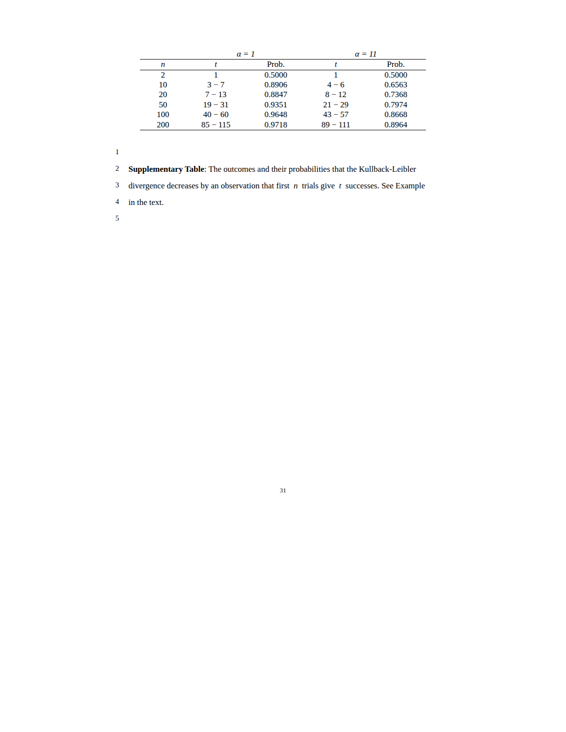| | α = 1 | α = 11 |
| n | t | Prob. | t | Prob. |
| 2 | 1 | 0.5000 | 1 | 0.5000 |
| 10 | 3 − 7 | 0.8906 | 4 − 6 | 0.6563 |
| 20 | 7 − 13 | 0.8847 | 8 − 12 | 0.7368 |
| 50 | 19 − 31 | 0.9351 | 21 − 29 | 0.7974 |
| 100 | 40 − 60 | 0.9648 | 43 − 57 | 0.8668 |
| 200 | 85 − 115 | 0.9718 | 89 − 111 | 0.8964 |
1
2 Supplementary Table: The outcomes and their probabilities that the Kullback-Leibler
3divergence decreases by an observation that first n trials give t successes. See Example
4in the text.
5
31